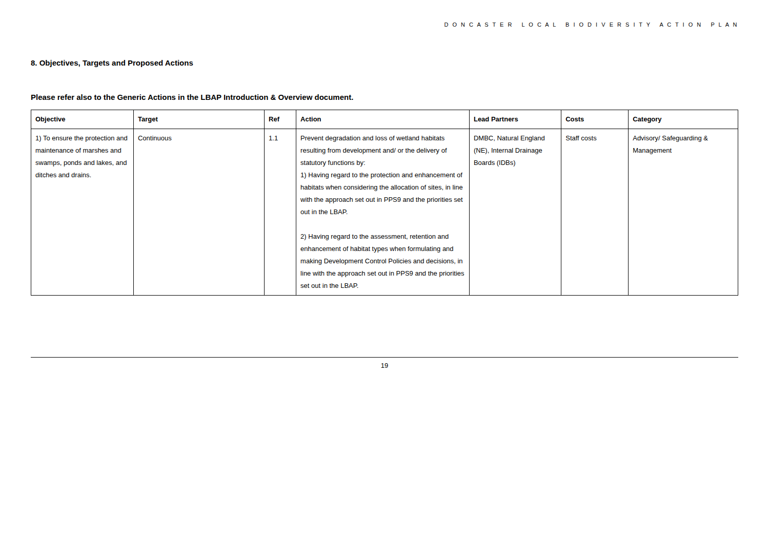D O N C A S T E R L O C A L B I O D I V E R S I T Y A C T I O N P L A N
8. Objectives, Targets and Proposed Actions
Please refer also to the Generic Actions in the LBAP Introduction & Overview document.
| Objective | Target | Ref | Action | Lead Partners | Costs | Category |
| --- | --- | --- | --- | --- | --- | --- |
| 1) To ensure the protection and maintenance of marshes and swamps, ponds and lakes, and ditches and drains. | Continuous | 1.1 | Prevent degradation and loss of wetland habitats resulting from development and/ or the delivery of statutory functions by: 1) Having regard to the protection and enhancement of habitats when considering the allocation of sites, in line with the approach set out in PPS9 and the priorities set out in the LBAP. 2) Having regard to the assessment, retention and enhancement of habitat types when formulating and making Development Control Policies and decisions, in line with the approach set out in PPS9 and the priorities set out in the LBAP. | DMBC, Natural England (NE), Internal Drainage Boards (IDBs) | Staff costs | Advisory/ Safeguarding & Management |
19